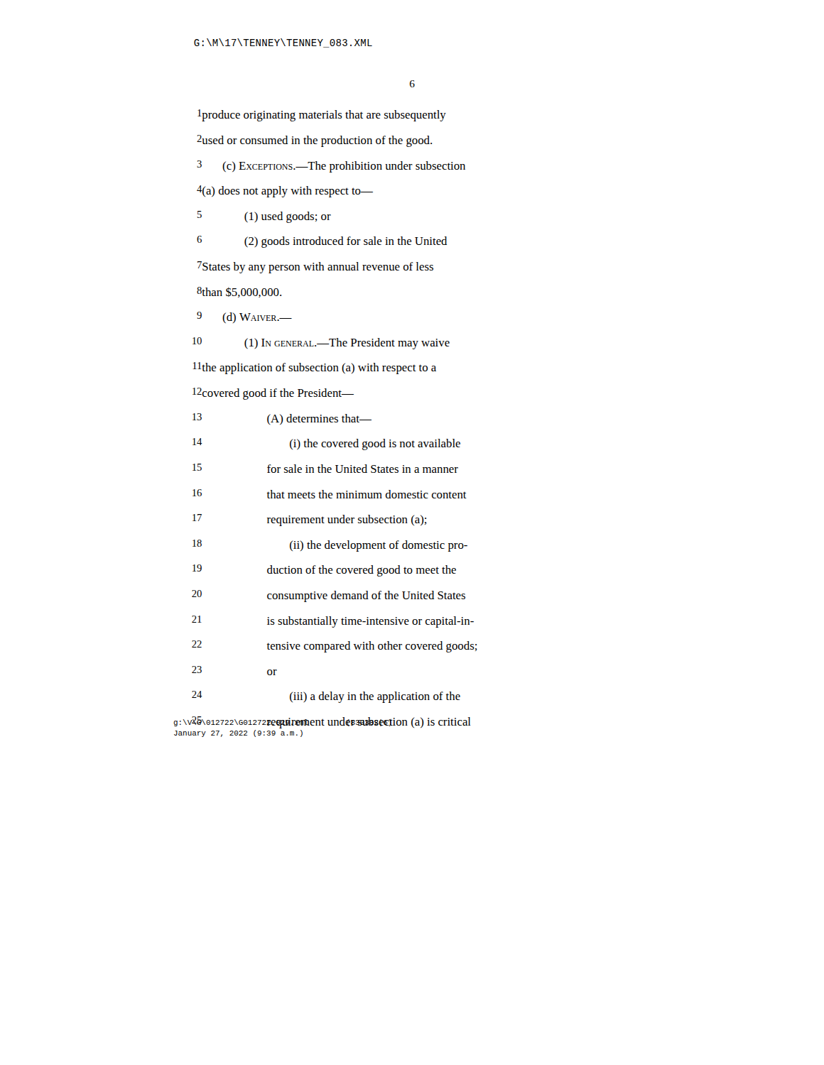G:\M\17\TENNEY\TENNEY_083.XML
6
| 1 | produce originating materials that are subsequently |
| 2 | used or consumed in the production of the good. |
| 3 | (c) Exceptions. —The prohibition under subsection |
| 4 | (a) does not apply with respect to— |
| 5 | (1) used goods; or |
| 6 | (2) goods introduced for sale in the United |
| 7 | States by any person with annual revenue of less |
| 8 | than $5,000,000. |
| 9 | (d) Waiver. — |
| 10 | (1) In general. —The President may waive |
| 11 | the application of subsection (a) with respect to a |
| 12 | covered good if the President— |
| 13 | (A) determines that— |
| 14 | (i) the covered good is not available |
| 15 | for sale in the United States in a manner |
| 16 | that meets the minimum domestic content |
| 17 | requirement under subsection (a); |
| 18 | (ii) the development of domestic pro- |
| 19 | duction of the covered good to meet the |
| 20 | consumptive demand of the United States |
| 21 | is substantially time-intensive or capital-in- |
| 22 | tensive compared with other covered goods; |
| 23 | or |
| 24 | (iii) a delay in the application of the |
| 25 | requirement under subsection (a) is critical |
g:\V\G\012722\G012722.029.xml (830382|6)
January 27, 2022 (9:39 a.m.)